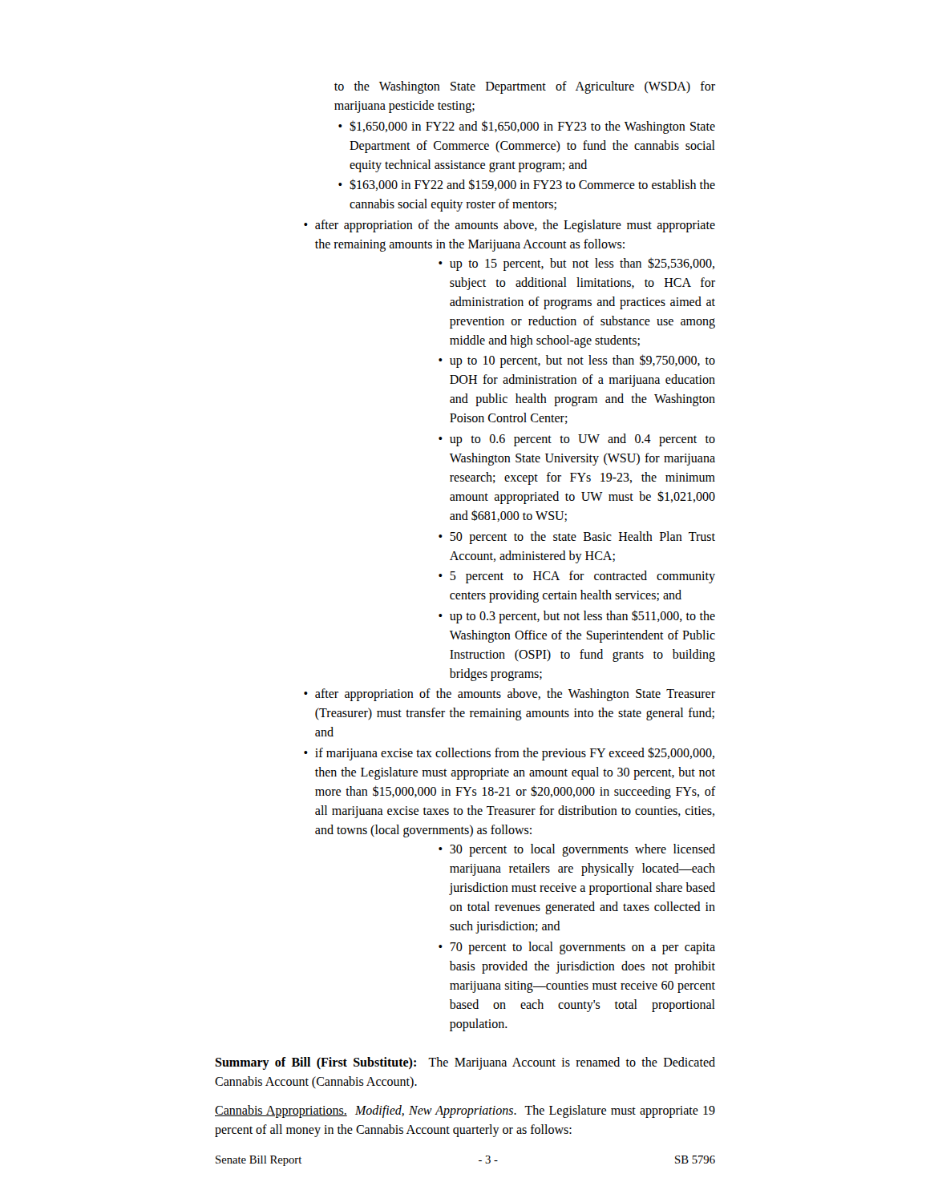to the Washington State Department of Agriculture (WSDA) for marijuana pesticide testing;
$1,650,000 in FY22 and $1,650,000 in FY23 to the Washington State Department of Commerce (Commerce) to fund the cannabis social equity technical assistance grant program; and
$163,000 in FY22 and $159,000 in FY23 to Commerce to establish the cannabis social equity roster of mentors;
after appropriation of the amounts above, the Legislature must appropriate the remaining amounts in the Marijuana Account as follows:
up to 15 percent, but not less than $25,536,000, subject to additional limitations, to HCA for administration of programs and practices aimed at prevention or reduction of substance use among middle and high school-age students;
up to 10 percent, but not less than $9,750,000, to DOH for administration of a marijuana education and public health program and the Washington Poison Control Center;
up to 0.6 percent to UW and 0.4 percent to Washington State University (WSU) for marijuana research; except for FYs 19-23, the minimum amount appropriated to UW must be $1,021,000 and $681,000 to WSU;
50 percent to the state Basic Health Plan Trust Account, administered by HCA;
5 percent to HCA for contracted community centers providing certain health services; and
up to 0.3 percent, but not less than $511,000, to the Washington Office of the Superintendent of Public Instruction (OSPI) to fund grants to building bridges programs;
after appropriation of the amounts above, the Washington State Treasurer (Treasurer) must transfer the remaining amounts into the state general fund; and
if marijuana excise tax collections from the previous FY exceed $25,000,000, then the Legislature must appropriate an amount equal to 30 percent, but not more than $15,000,000 in FYs 18-21 or $20,000,000 in succeeding FYs, of all marijuana excise taxes to the Treasurer for distribution to counties, cities, and towns (local governments) as follows:
30 percent to local governments where licensed marijuana retailers are physically located—each jurisdiction must receive a proportional share based on total revenues generated and taxes collected in such jurisdiction; and
70 percent to local governments on a per capita basis provided the jurisdiction does not prohibit marijuana siting—counties must receive 60 percent based on each county's total proportional population.
Summary of Bill (First Substitute): The Marijuana Account is renamed to the Dedicated Cannabis Account (Cannabis Account).
Cannabis Appropriations. Modified, New Appropriations. The Legislature must appropriate 19 percent of all money in the Cannabis Account quarterly or as follows:
Senate Bill Report - 3 - SB 5796